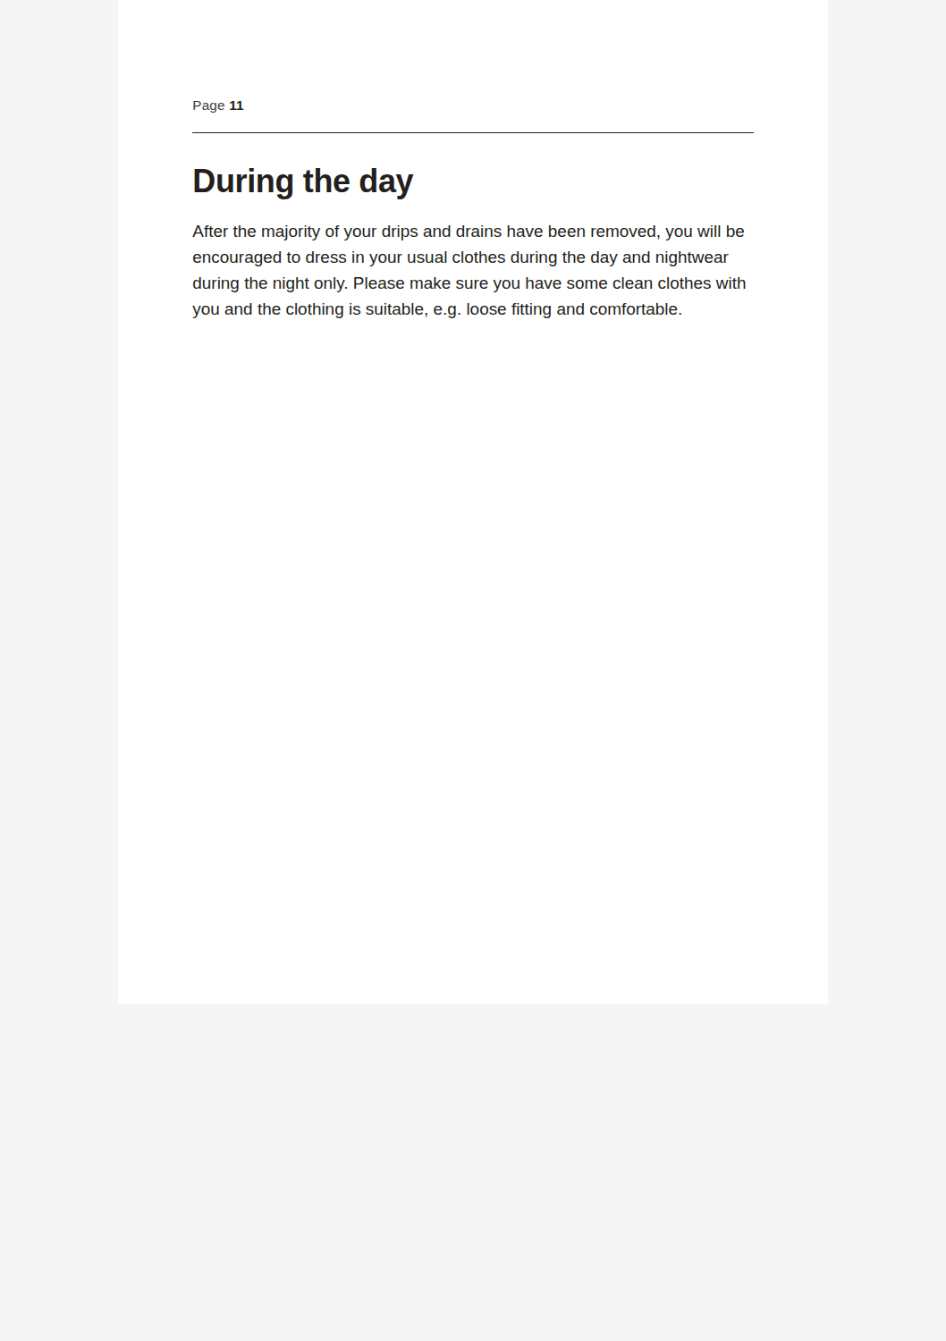Page 11
During the day
After the majority of your drips and drains have been removed, you will be encouraged to dress in your usual clothes during the day and nightwear during the night only. Please make sure you have some clean clothes with you and the clothing is suitable, e.g. loose fitting and comfortable.